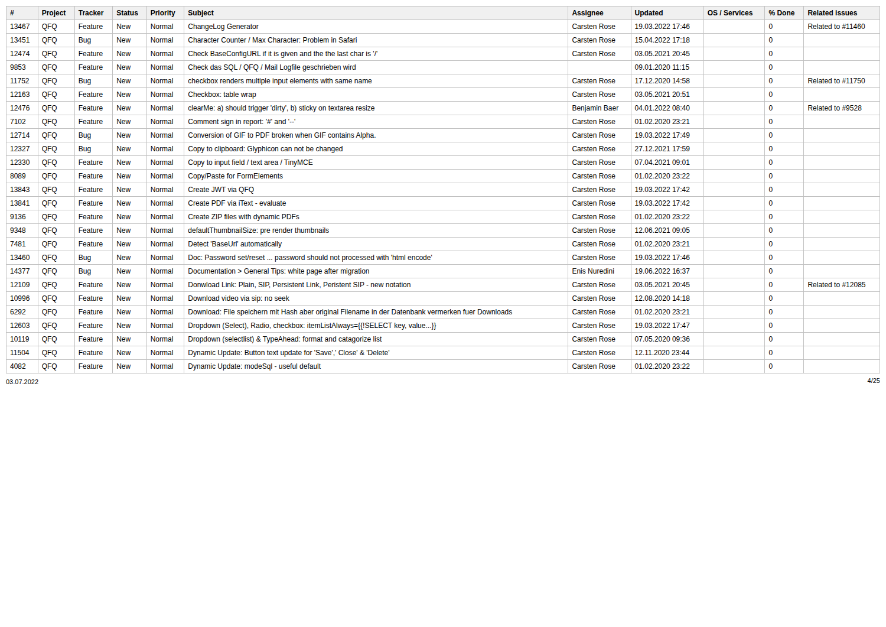| # | Project | Tracker | Status | Priority | Subject | Assignee | Updated | OS / Services | % Done | Related issues |
| --- | --- | --- | --- | --- | --- | --- | --- | --- | --- | --- |
| 13467 | QFQ | Feature | New | Normal | ChangeLog Generator | Carsten Rose | 19.03.2022 17:46 | | 0 | Related to #11460 |
| 13451 | QFQ | Bug | New | Normal | Character Counter / Max Character: Problem in Safari | Carsten Rose | 15.04.2022 17:18 | | 0 | |
| 12474 | QFQ | Feature | New | Normal | Check BaseConfigURL if it is given and the the last char is '/' | Carsten Rose | 03.05.2021 20:45 | | 0 | |
| 9853 | QFQ | Feature | New | Normal | Check das SQL / QFQ / Mail Logfile geschrieben wird | | 09.01.2020 11:15 | | 0 | |
| 11752 | QFQ | Bug | New | Normal | checkbox renders multiple input elements with same name | Carsten Rose | 17.12.2020 14:58 | | 0 | Related to #11750 |
| 12163 | QFQ | Feature | New | Normal | Checkbox: table wrap | Carsten Rose | 03.05.2021 20:51 | | 0 | |
| 12476 | QFQ | Feature | New | Normal | clearMe: a) should trigger 'dirty', b) sticky on textarea resize | Benjamin Baer | 04.01.2022 08:40 | | 0 | Related to #9528 |
| 7102 | QFQ | Feature | New | Normal | Comment sign in report: '#' and '--' | Carsten Rose | 01.02.2020 23:21 | | 0 | |
| 12714 | QFQ | Bug | New | Normal | Conversion of GIF to PDF broken when GIF contains Alpha. | Carsten Rose | 19.03.2022 17:49 | | 0 | |
| 12327 | QFQ | Bug | New | Normal | Copy to clipboard: Glyphicon can not be changed | Carsten Rose | 27.12.2021 17:59 | | 0 | |
| 12330 | QFQ | Feature | New | Normal | Copy to input field / text area / TinyMCE | Carsten Rose | 07.04.2021 09:01 | | 0 | |
| 8089 | QFQ | Feature | New | Normal | Copy/Paste for FormElements | Carsten Rose | 01.02.2020 23:22 | | 0 | |
| 13843 | QFQ | Feature | New | Normal | Create JWT via QFQ | Carsten Rose | 19.03.2022 17:42 | | 0 | |
| 13841 | QFQ | Feature | New | Normal | Create PDF via iText - evaluate | Carsten Rose | 19.03.2022 17:42 | | 0 | |
| 9136 | QFQ | Feature | New | Normal | Create ZIP files with dynamic PDFs | Carsten Rose | 01.02.2020 23:22 | | 0 | |
| 9348 | QFQ | Feature | New | Normal | defaultThumbnailSize: pre render thumbnails | Carsten Rose | 12.06.2021 09:05 | | 0 | |
| 7481 | QFQ | Feature | New | Normal | Detect 'BaseUrl' automatically | Carsten Rose | 01.02.2020 23:21 | | 0 | |
| 13460 | QFQ | Bug | New | Normal | Doc: Password set/reset ... password should not processed with 'html encode' | Carsten Rose | 19.03.2022 17:46 | | 0 | |
| 14377 | QFQ | Bug | New | Normal | Documentation > General Tips: white page after migration | Enis Nuredini | 19.06.2022 16:37 | | 0 | |
| 12109 | QFQ | Feature | New | Normal | Donwload Link: Plain, SIP, Persistent Link, Peristent SIP - new notation | Carsten Rose | 03.05.2021 20:45 | | 0 | Related to #12085 |
| 10996 | QFQ | Feature | New | Normal | Download video via sip: no seek | Carsten Rose | 12.08.2020 14:18 | | 0 | |
| 6292 | QFQ | Feature | New | Normal | Download: File speichern mit Hash aber original Filename in der Datenbank vermerken fuer Downloads | Carsten Rose | 01.02.2020 23:21 | | 0 | |
| 12603 | QFQ | Feature | New | Normal | Dropdown (Select), Radio, checkbox: itemListAlways={{!SELECT key, value...}} | Carsten Rose | 19.03.2022 17:47 | | 0 | |
| 10119 | QFQ | Feature | New | Normal | Dropdown (selectlist) & TypeAhead: format and catagorize list | Carsten Rose | 07.05.2020 09:36 | | 0 | |
| 11504 | QFQ | Feature | New | Normal | Dynamic Update: Button text update for 'Save',' Close' & 'Delete' | Carsten Rose | 12.11.2020 23:44 | | 0 | |
| 4082 | QFQ | Feature | New | Normal | Dynamic Update: modeSql - useful default | Carsten Rose | 01.02.2020 23:22 | | 0 | |
03.07.2022
4/25